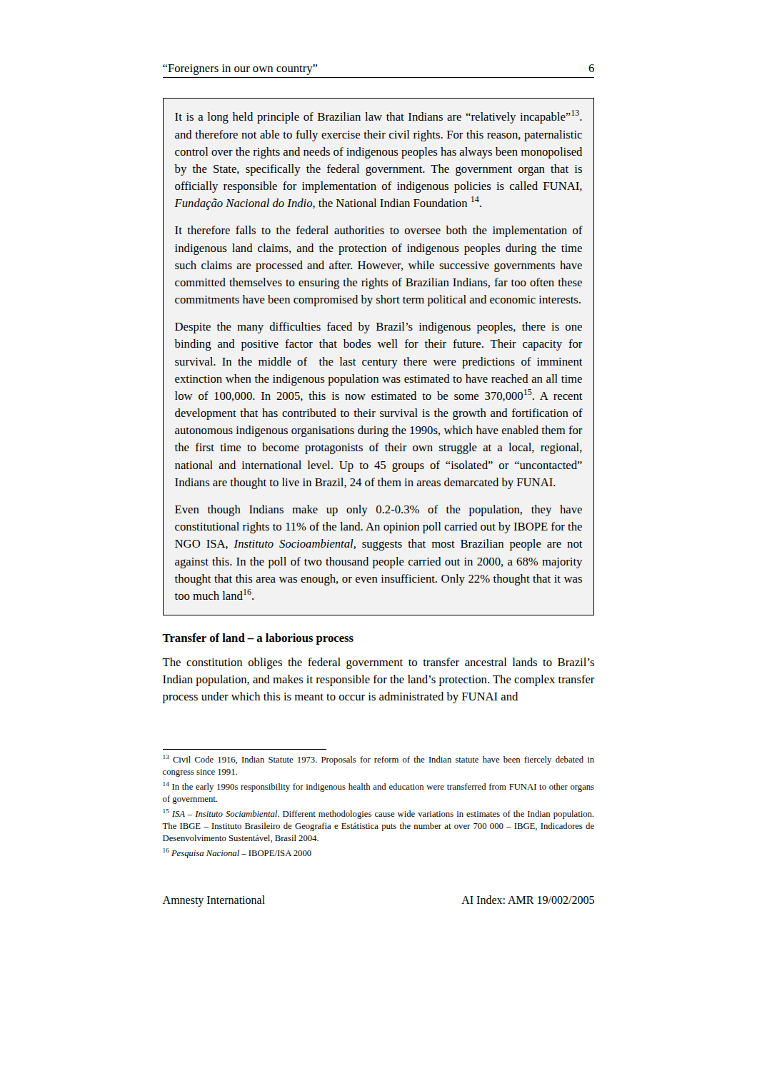“Foreigners in our own country” 6
It is a long held principle of Brazilian law that Indians are “relatively incapable”13. and therefore not able to fully exercise their civil rights. For this reason, paternalistic control over the rights and needs of indigenous peoples has always been monopolised by the State, specifically the federal government. The government organ that is officially responsible for implementation of indigenous policies is called FUNAI, Fundação Nacional do Indio, the National Indian Foundation 14.
It therefore falls to the federal authorities to oversee both the implementation of indigenous land claims, and the protection of indigenous peoples during the time such claims are processed and after. However, while successive governments have committed themselves to ensuring the rights of Brazilian Indians, far too often these commitments have been compromised by short term political and economic interests.
Despite the many difficulties faced by Brazil’s indigenous peoples, there is one binding and positive factor that bodes well for their future. Their capacity for survival. In the middle of the last century there were predictions of imminent extinction when the indigenous population was estimated to have reached an all time low of 100,000. In 2005, this is now estimated to be some 370,00015. A recent development that has contributed to their survival is the growth and fortification of autonomous indigenous organisations during the 1990s, which have enabled them for the first time to become protagonists of their own struggle at a local, regional, national and international level. Up to 45 groups of “isolated” or “uncontacted” Indians are thought to live in Brazil, 24 of them in areas demarcated by FUNAI.
Even though Indians make up only 0.2-0.3% of the population, they have constitutional rights to 11% of the land. An opinion poll carried out by IBOPE for the NGO ISA, Instituto Socioambiental, suggests that most Brazilian people are not against this. In the poll of two thousand people carried out in 2000, a 68% majority thought that this area was enough, or even insufficient. Only 22% thought that it was too much land16.
Transfer of land – a laborious process
The constitution obliges the federal government to transfer ancestral lands to Brazil’s Indian population, and makes it responsible for the land’s protection. The complex transfer process under which this is meant to occur is administrated by FUNAI and
13 Civil Code 1916, Indian Statute 1973. Proposals for reform of the Indian statute have been fiercely debated in congress since 1991.
14 In the early 1990s responsibility for indigenous health and education were transferred from FUNAI to other organs of government.
15 ISA – Insituto Sociambiental. Different methodologies cause wide variations in estimates of the Indian population. The IBGE – Instituto Brasileiro de Geografia e Estátistica puts the number at over 700 000 – IBGE, Indicadores de Desenvolvimento Sustentável, Brasil 2004.
16 Pesquisa Nacional – IBOPE/ISA 2000
Amnesty International AI Index: AMR 19/002/2005